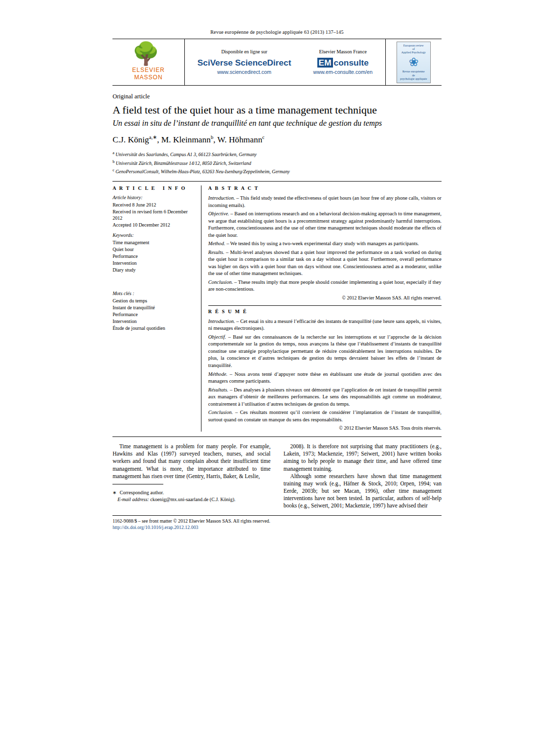Revue européenne de psychologie appliquée 63 (2013) 137–145
🌳
ELSEVIER
MASSON
Disponible en ligne sur
SciVerse ScienceDirect
www.sciencedirect.com
Elsevier Masson France
EMconsulte
www.em-consulte.com/en
European review
of
Applied Psychology
❀
Revue européenne
de
psychologie appliquée
Original article
A field test of the quiet hour as a time management technique
Un essai in situ de l’instant de tranquillité en tant que technique de gestion du temps
C.J. Königa,∗, M. Kleinmannb, W. Höhmannc
a Universität des Saarlandes, Campus A1 3, 66123 Saarbrücken, Germany
b Universität Zürich, Binzmühlestrasse 14/12, 8050 Zürich, Switzerland
c GenoPersonalConsult, Wilhelm-Haas-Platz, 63263 Neu-Isenburg/Zeppelinheim, Germany
A R T I C L E I N F O
Article history:
Received 8 June 2012
Received in revised form 6 December 2012
Accepted 10 December 2012
Keywords:
Time management
Quiet hour
Performance
Intervention
Diary study
Mots clés :
Gestion du temps
Instant de tranquillité
Performance
Intervention
Étude de journal quotidien
A B S T R A C T
Introduction. – This field study tested the effectiveness of quiet hours (an hour free of any phone calls, visitors or incoming emails).
Objective. – Based on interruptions research and on a behavioral decision-making approach to time management, we argue that establishing quiet hours is a precommitment strategy against predominantly harmful interruptions. Furthermore, conscientiousness and the use of other time management techniques should moderate the effects of the quiet hour.
Method. – We tested this by using a two-week experimental diary study with managers as participants.
Results. – Multi-level analyses showed that a quiet hour improved the performance on a task worked on during the quiet hour in comparison to a similar task on a day without a quiet hour. Furthermore, overall performance was higher on days with a quiet hour than on days without one. Conscientiousness acted as a moderator, unlike the use of other time management techniques.
Conclusion. – These results imply that more people should consider implementing a quiet hour, especially if they are non-conscientious.
© 2012 Elsevier Masson SAS. All rights reserved.
R É S U M É
Introduction. – Cet essai in situ a mesuré l’efficacité des instants de tranquillité (une heure sans appels, ni visites, ni messages électroniques).
Objectif. – Basé sur des connaissances de la recherche sur les interruptions et sur l’approche de la décision comportementale sur la gestion du temps, nous avançons la thèse que l’établissement d’instants de tranquillité constitue une stratégie prophylactique permettant de réduire considérablement les interruptions nuisibles. De plus, la conscience et d’autres techniques de gestion du temps devraient baisser les effets de l’instant de tranquillité.
Méthode. – Nous avons tenté d’appuyer notre thèse en établissant une étude de journal quotidien avec des managers comme participants.
Résultats. – Des analyses à plusieurs niveaux ont démontré que l’application de cet instant de tranquillité permit aux managers d’obtenir de meilleures performances. Le sens des responsabilités agit comme un modérateur, contrairement à l’utilisation d’autres techniques de gestion du temps.
Conclusion. – Ces résultats montrent qu’il convient de considérer l’implantation de l’instant de tranquillité, surtout quand on constate un manque du sens des responsabilités.
© 2012 Elsevier Masson SAS. Tous droits réservés.
Time management is a problem for many people. For example, Hawkins and Klas (1997) surveyed teachers, nurses, and social workers and found that many complain about their insufficient time management. What is more, the importance attributed to time management has risen over time (Gentry, Harris, Baker, & Leslie,
∗ Corresponding author.
E-mail address: ckoenig@mx.uni-saarland.de (C.J. König).
2008). It is therefore not surprising that many practitioners (e.g., Lakein, 1973; Mackenzie, 1997; Seiwert, 2001) have written books aiming to help people to manage their time, and have offered time management training.
Although some researchers have shown that time management training may work (e.g., Häfner & Stock, 2010; Orpen, 1994; van Eerde, 2003b; but see Macan, 1996), other time management interventions have not been tested. In particular, authors of self-help books (e.g., Seiwert, 2001; Mackenzie, 1997) have advised their
1162-9088/$ – see front matter © 2012 Elsevier Masson SAS. All rights reserved.
http://dx.doi.org/10.1016/j.erap.2012.12.003